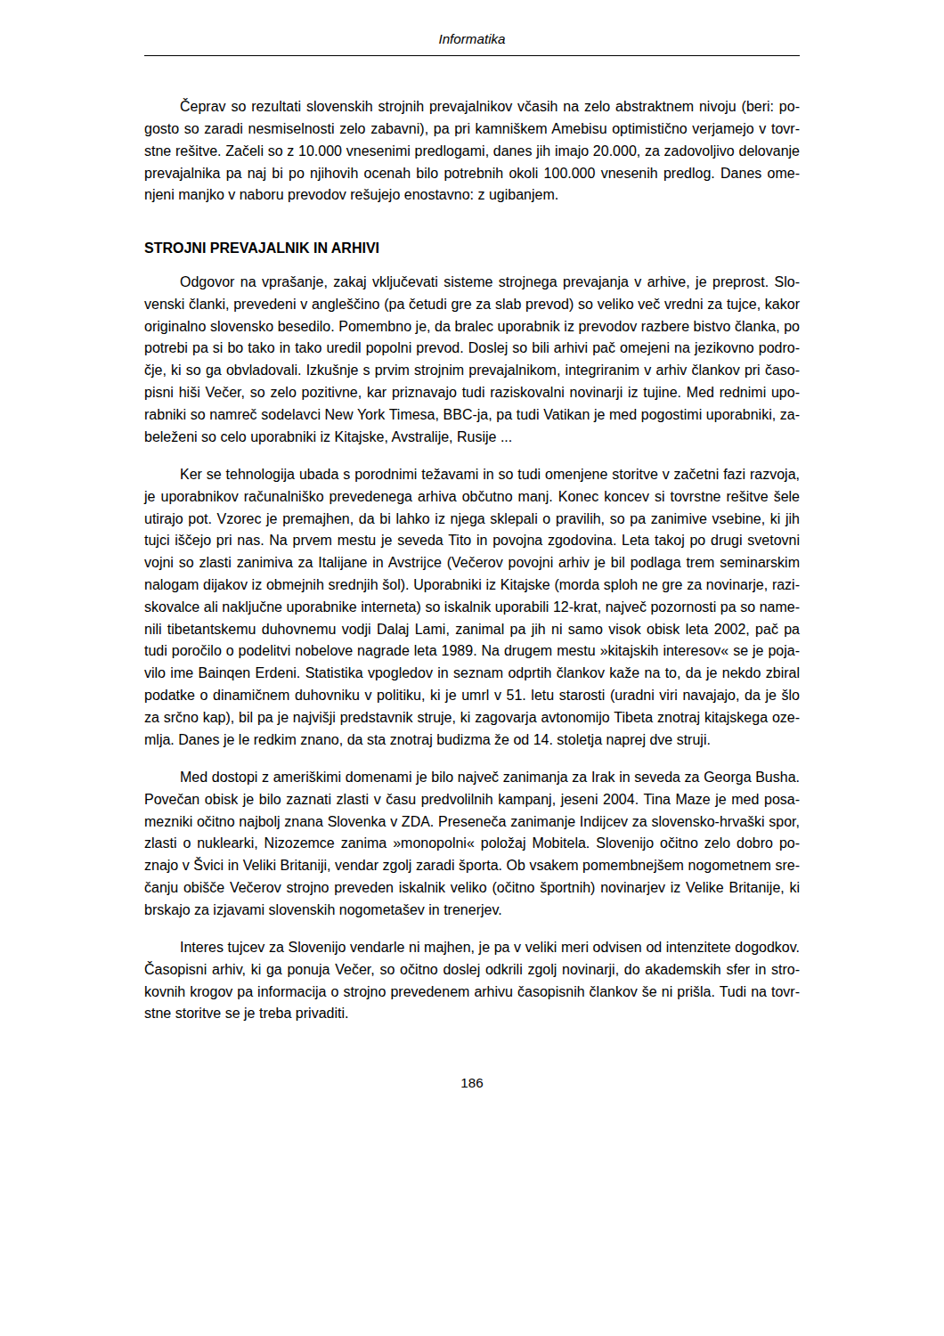Informatika
Čeprav so rezultati slovenskih strojnih prevajalnikov včasih na zelo abstraktnem nivoju (beri: pogosto so zaradi nesmiselnosti zelo zabavni), pa pri kamniškem Amebisu optimistično verjamejo v tovrstne rešitve. Začeli so z 10.000 vnesenimi predlogami, danes jih imajo 20.000, za zadovoljivo delovanje prevajalnika pa naj bi po njihovih ocenah bilo potrebnih okoli 100.000 vnesenih predlog. Danes omenjeni manjko v naboru prevodov rešujejo enostavno: z ugibanjem.
Strojni prevajalnik in arhivi
Odgovor na vprašanje, zakaj vključevati sisteme strojnega prevajanja v arhive, je preprost. Slovenski članki, prevedeni v angleščino (pa četudi gre za slab prevod) so veliko več vredni za tujce, kakor originalno slovensko besedilo. Pomembno je, da bralec uporabnik iz prevodov razbere bistvo članka, po potrebi pa si bo tako in tako uredil popolni prevod. Doslej so bili arhivi pač omejeni na jezikovno področje, ki so ga obvladovali. Izkušnje s prvim strojnim prevajalnikom, integriranim v arhiv člankov pri časopisni hiši Večer, so zelo pozitivne, kar priznavajo tudi raziskovalni novinarji iz tujine. Med rednimi uporabniki so namreč sodelavci New York Timesa, BBC-ja, pa tudi Vatikan je med pogostimi uporabniki, zabeleženi so celo uporabniki iz Kitajske, Avstralije, Rusije ...
Ker se tehnologija ubada s porodnimi težavami in so tudi omenjene storitve v začetni fazi razvoja, je uporabnikov računalniško prevedenega arhiva občutno manj. Konec koncev si tovrstne rešitve šele utirajo pot. Vzorec je premajhen, da bi lahko iz njega sklepali o pravilih, so pa zanimive vsebine, ki jih tujci iščejo pri nas. Na prvem mestu je seveda Tito in povojna zgodovina. Leta takoj po drugi svetovni vojni so zlasti zanimiva za Italijane in Avstrijce (Večerov povojni arhiv je bil podlaga trem seminarskim nalogam dijakov iz obmejnih srednjih šol). Uporabniki iz Kitajske (morda sploh ne gre za novinarje, raziskovalce ali naključne uporabnike interneta) so iskalnik uporabili 12-krat, največ pozornosti pa so namenili tibetantskemu duhovnemu vodji Dalaj Lami, zanimal pa jih ni samo visok obisk leta 2002, pač pa tudi poročilo o podelitvi nobelove nagrade leta 1989. Na drugem mestu »kitajskih interesov« se je pojavilo ime Bainqen Erdeni. Statistika vpogledov in seznam odprtih člankov kaže na to, da je nekdo zbiral podatke o dinamičnem duhovniku v politiku, ki je umrl v 51. letu starosti (uradni viri navajajo, da je šlo za srčno kap), bil pa je najvišji predstavnik struje, ki zagovarja avtonomijo Tibeta znotraj kitajskega ozemlja. Danes je le redkim znano, da sta znotraj budizma že od 14. stoletja naprej dve struji.
Med dostopi z ameriškimi domenami je bilo največ zanimanja za Irak in seveda za Georga Busha. Povečan obisk je bilo zaznati zlasti v času predvolilnih kampanj, jeseni 2004. Tina Maze je med posamezniki očitno najbolj znana Slovenka v ZDA. Preseneča zanimanje Indijcev za slovensko-hrvaški spor, zlasti o nuklearki, Nizozemce zanima »monopolni« položaj Mobitela. Slovenijo očitno zelo dobro poznajo v Švici in Veliki Britaniji, vendar zgolj zaradi športa. Ob vsakem pomembnejšem nogometnem srečanju obišče Večerov strojno preveden iskalnik veliko (očitno športnih) novinarjev iz Velike Britanije, ki brskajo za izjavami slovenskih nogometašev in trenerjev.
Interes tujcev za Slovenijo vendarle ni majhen, je pa v veliki meri odvisen od intenzitete dogodkov. Časopisni arhiv, ki ga ponuja Večer, so očitno doslej odkrili zgolj novinarji, do akademskih sfer in strokovnih krogov pa informacija o strojno prevedenem arhivu časopisnih člankov še ni prišla. Tudi na tovrstne storitve se je treba privaditi.
186